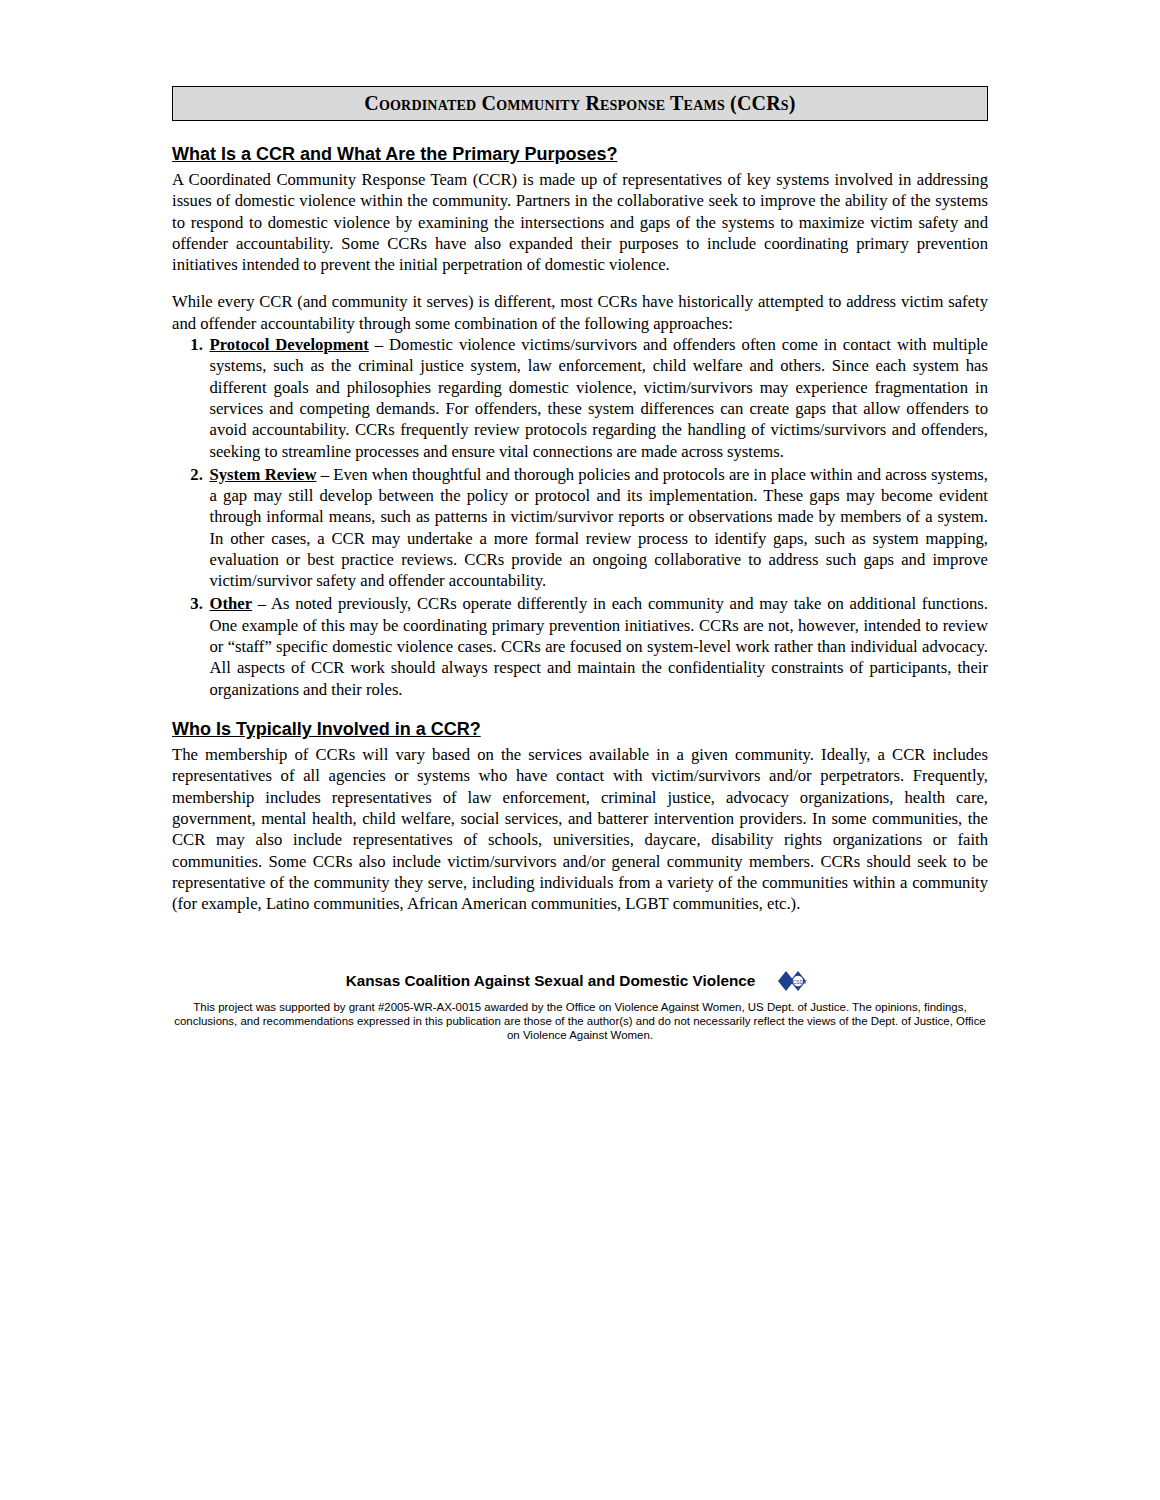Coordinated Community Response Teams (CCRs)
What Is a CCR and What Are the Primary Purposes?
A Coordinated Community Response Team (CCR) is made up of representatives of key systems involved in addressing issues of domestic violence within the community. Partners in the collaborative seek to improve the ability of the systems to respond to domestic violence by examining the intersections and gaps of the systems to maximize victim safety and offender accountability. Some CCRs have also expanded their purposes to include coordinating primary prevention initiatives intended to prevent the initial perpetration of domestic violence.
While every CCR (and community it serves) is different, most CCRs have historically attempted to address victim safety and offender accountability through some combination of the following approaches:
Protocol Development – Domestic violence victims/survivors and offenders often come in contact with multiple systems, such as the criminal justice system, law enforcement, child welfare and others. Since each system has different goals and philosophies regarding domestic violence, victim/survivors may experience fragmentation in services and competing demands. For offenders, these system differences can create gaps that allow offenders to avoid accountability. CCRs frequently review protocols regarding the handling of victims/survivors and offenders, seeking to streamline processes and ensure vital connections are made across systems.
System Review – Even when thoughtful and thorough policies and protocols are in place within and across systems, a gap may still develop between the policy or protocol and its implementation. These gaps may become evident through informal means, such as patterns in victim/survivor reports or observations made by members of a system. In other cases, a CCR may undertake a more formal review process to identify gaps, such as system mapping, evaluation or best practice reviews. CCRs provide an ongoing collaborative to address such gaps and improve victim/survivor safety and offender accountability.
Other – As noted previously, CCRs operate differently in each community and may take on additional functions. One example of this may be coordinating primary prevention initiatives. CCRs are not, however, intended to review or “staff” specific domestic violence cases. CCRs are focused on system-level work rather than individual advocacy. All aspects of CCR work should always respect and maintain the confidentiality constraints of participants, their organizations and their roles.
Who Is Typically Involved in a CCR?
The membership of CCRs will vary based on the services available in a given community. Ideally, a CCR includes representatives of all agencies or systems who have contact with victim/survivors and/or perpetrators. Frequently, membership includes representatives of law enforcement, criminal justice, advocacy organizations, health care, government, mental health, child welfare, social services, and batterer intervention providers. In some communities, the CCR may also include representatives of schools, universities, daycare, disability rights organizations or faith communities. Some CCRs also include victim/survivors and/or general community members. CCRs should seek to be representative of the community they serve, including individuals from a variety of the communities within a community (for example, Latino communities, African American communities, LGBT communities, etc.).
Kansas Coalition Against Sexual and Domestic Violence KCSDV
This project was supported by grant #2005-WR-AX-0015 awarded by the Office on Violence Against Women, US Dept. of Justice. The opinions, findings, conclusions, and recommendations expressed in this publication are those of the author(s) and do not necessarily reflect the views of the Dept. of Justice, Office on Violence Against Women.